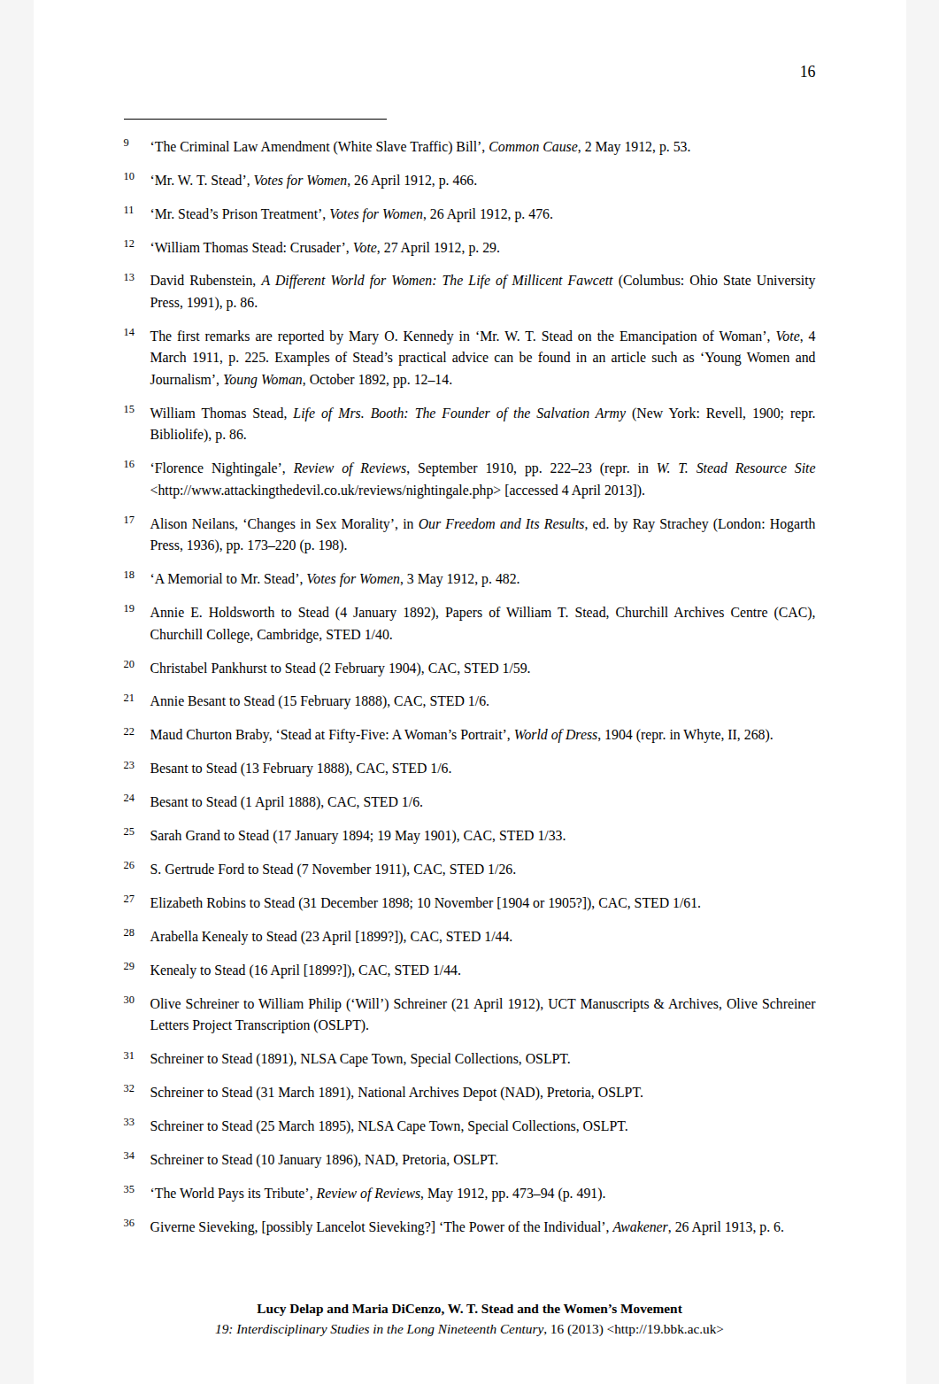16
9‘The Criminal Law Amendment (White Slave Traffic) Bill’, Common Cause, 2 May 1912, p. 53.
10‘Mr. W. T. Stead’, Votes for Women, 26 April 1912, p. 466.
11‘Mr. Stead’s Prison Treatment’, Votes for Women, 26 April 1912, p. 476.
12‘William Thomas Stead: Crusader’, Vote, 27 April 1912, p. 29.
13 David Rubenstein, A Different World for Women: The Life of Millicent Fawcett (Columbus: Ohio State University Press, 1991), p. 86.
14 The first remarks are reported by Mary O. Kennedy in ‘Mr. W. T. Stead on the Emancipation of Woman’, Vote, 4 March 1911, p. 225. Examples of Stead’s practical advice can be found in an article such as ‘Young Women and Journalism’, Young Woman, October 1892, pp. 12–14.
15 William Thomas Stead, Life of Mrs. Booth: The Founder of the Salvation Army (New York: Revell, 1900; repr. Bibliolife), p. 86.
16‘Florence Nightingale’, Review of Reviews, September 1910, pp. 222–23 (repr. in W. T. Stead Resource Site <http://www.attackingthedevil.co.uk/reviews/nightingale.php> [accessed 4 April 2013]).
17 Alison Neilans, ‘Changes in Sex Morality’, in Our Freedom and Its Results, ed. by Ray Strachey (London: Hogarth Press, 1936), pp. 173–220 (p. 198).
18‘A Memorial to Mr. Stead’, Votes for Women, 3 May 1912, p. 482.
19 Annie E. Holdsworth to Stead (4 January 1892), Papers of William T. Stead, Churchill Archives Centre (CAC), Churchill College, Cambridge, STED 1/40.
20 Christabel Pankhurst to Stead (2 February 1904), CAC, STED 1/59.
21 Annie Besant to Stead (15 February 1888), CAC, STED 1/6.
22 Maud Churton Braby, ‘Stead at Fifty-Five: A Woman’s Portrait’, World of Dress, 1904 (repr. in Whyte, II, 268).
23 Besant to Stead (13 February 1888), CAC, STED 1/6.
24 Besant to Stead (1 April 1888), CAC, STED 1/6.
25 Sarah Grand to Stead (17 January 1894; 19 May 1901), CAC, STED 1/33.
26 S. Gertrude Ford to Stead (7 November 1911), CAC, STED 1/26.
27 Elizabeth Robins to Stead (31 December 1898; 10 November [1904 or 1905?]), CAC, STED 1/61.
28 Arabella Kenealy to Stead (23 April [1899?]), CAC, STED 1/44.
29 Kenealy to Stead (16 April [1899?]), CAC, STED 1/44.
30 Olive Schreiner to William Philip (‘Will’) Schreiner (21 April 1912), UCT Manuscripts & Archives, Olive Schreiner Letters Project Transcription (OSLPT).
31 Schreiner to Stead (1891), NLSA Cape Town, Special Collections, OSLPT.
32 Schreiner to Stead (31 March 1891), National Archives Depot (NAD), Pretoria, OSLPT.
33 Schreiner to Stead (25 March 1895), NLSA Cape Town, Special Collections, OSLPT.
34 Schreiner to Stead (10 January 1896), NAD, Pretoria, OSLPT.
35‘The World Pays its Tribute’, Review of Reviews, May 1912, pp. 473–94 (p. 491).
36 Giverne Sieveking, [possibly Lancelot Sieveking?] ‘The Power of the Individual’, Awakener, 26 April 1913, p. 6.
Lucy Delap and Maria DiCenzo, W. T. Stead and the Women’s Movement
19: Interdisciplinary Studies in the Long Nineteenth Century, 16 (2013) <http://19.bbk.ac.uk>